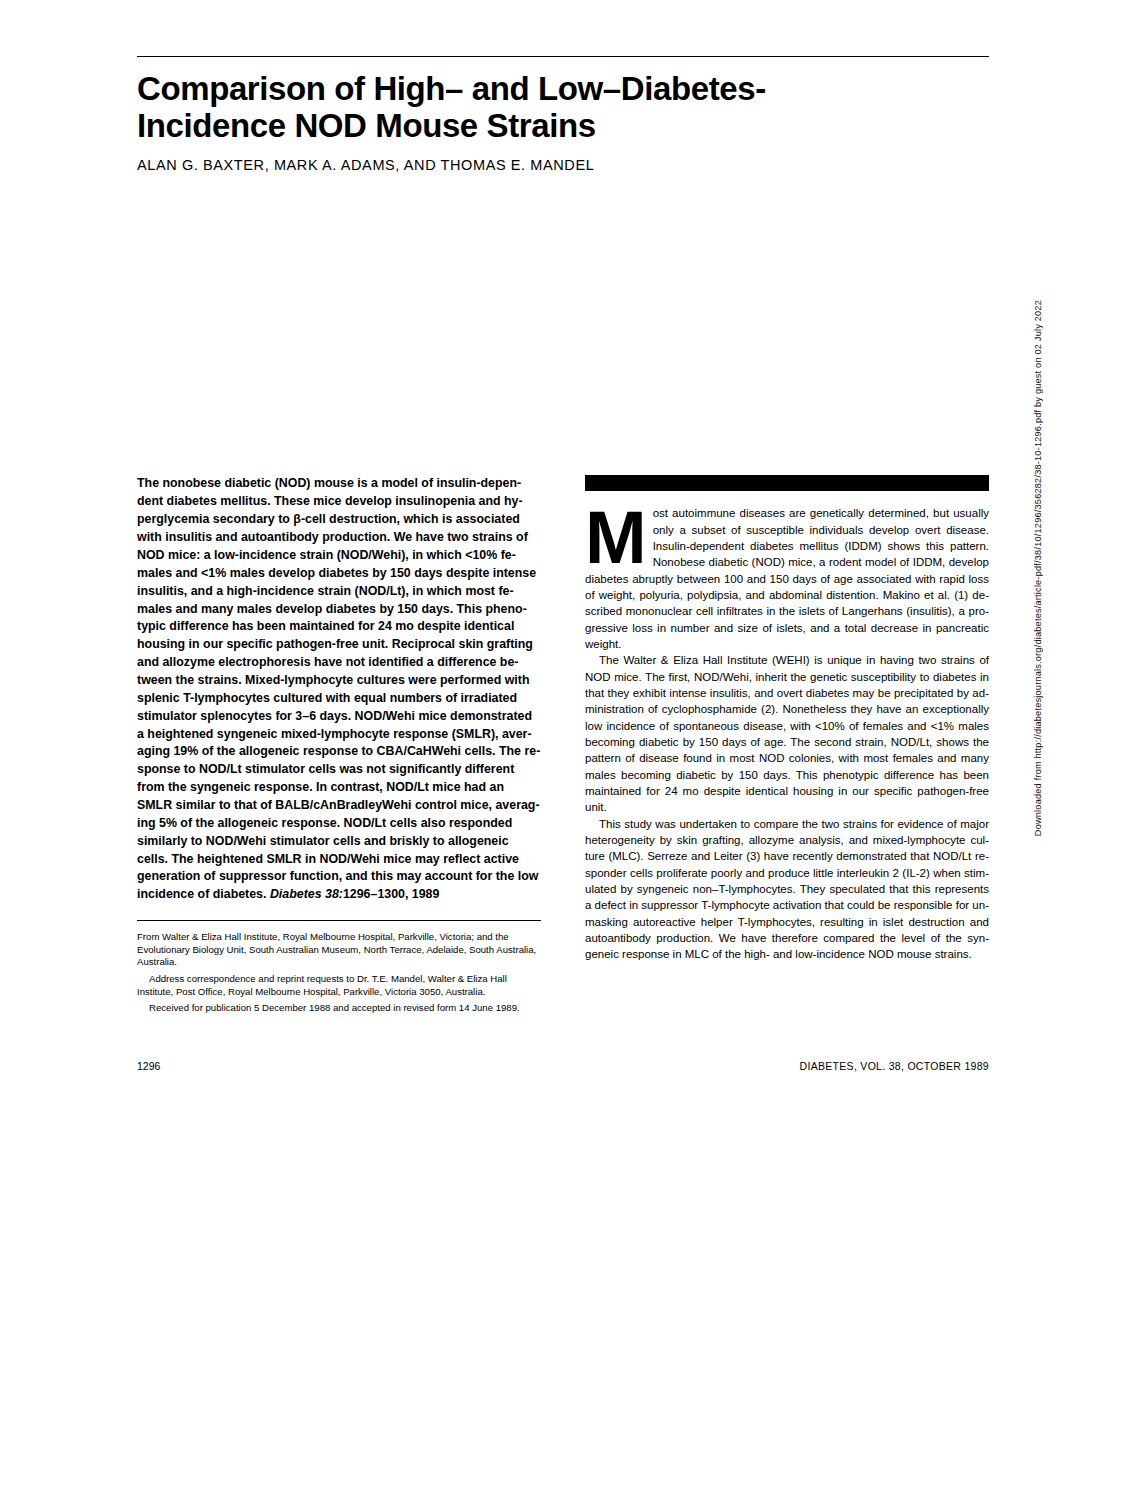Downloaded from http://diabetesjournals.org/diabetes/article-pdf/38/10/1296/356282/38-10-1296.pdf by guest on 02 July 2022
Comparison of High– and Low–Diabetes-
Incidence NOD Mouse Strains
ALAN G. BAXTER, MARK A. ADAMS, AND THOMAS E. MANDEL
The nonobese diabetic (NOD) mouse is a model of insulin-dependent diabetes mellitus. These mice develop insulinopenia and hyperglycemia secondary to β-cell destruction, which is associated with insulitis and autoantibody production. We have two strains of NOD mice: a low-incidence strain (NOD/Wehi), in which <10% females and <1% males develop diabetes by 150 days despite intense insulitis, and a high-incidence strain (NOD/Lt), in which most females and many males develop diabetes by 150 days. This phenotypic difference has been maintained for 24 mo despite identical housing in our specific pathogen-free unit. Reciprocal skin grafting and allozyme electrophoresis have not identified a difference between the strains. Mixed-lymphocyte cultures were performed with splenic T-lymphocytes cultured with equal numbers of irradiated stimulator splenocytes for 3–6 days. NOD/Wehi mice demonstrated a heightened syngeneic mixed-lymphocyte response (SMLR), averaging 19% of the allogeneic response to CBA/CaHWehi cells. The response to NOD/Lt stimulator cells was not significantly different from the syngeneic response. In contrast, NOD/Lt mice had an SMLR similar to that of BALB/cAnBradleyWehi control mice, averaging 5% of the allogeneic response. NOD/Lt cells also responded similarly to NOD/Wehi stimulator cells and briskly to allogeneic cells. The heightened SMLR in NOD/Wehi mice may reflect active generation of suppressor function, and this may account for the low incidence of diabetes. Diabetes 38: 1296–1300, 1989
From Walter & Eliza Hall Institute, Royal Melbourne Hospital, Parkville, Victoria; and the Evolutionary Biology Unit, South Australian Museum, North Terrace, Adelaide, South Australia, Australia.
Address correspondence and reprint requests to Dr. T.E. Mandel, Walter & Eliza Hall Institute, Post Office, Royal Melbourne Hospital, Parkville, Victoria 3050, Australia.
Received for publication 5 December 1988 and accepted in revised form 14 June 1989.
Most autoimmune diseases are genetically determined, but usually only a subset of susceptible individuals develop overt disease. Insulin-dependent diabetes mellitus (IDDM) shows this pattern. Nonobese diabetic (NOD) mice, a rodent model of IDDM, develop diabetes abruptly between 100 and 150 days of age associated with rapid loss of weight, polyuria, polydipsia, and abdominal distention. Makino et al. (1) described mononuclear cell infiltrates in the islets of Langerhans (insulitis), a progressive loss in number and size of islets, and a total decrease in pancreatic weight.
The Walter & Eliza Hall Institute (WEHI) is unique in having two strains of NOD mice. The first, NOD/Wehi, inherit the genetic susceptibility to diabetes in that they exhibit intense insulitis, and overt diabetes may be precipitated by administration of cyclophosphamide (2). Nonetheless they have an exceptionally low incidence of spontaneous disease, with <10% of females and <1% males becoming diabetic by 150 days of age. The second strain, NOD/Lt, shows the pattern of disease found in most NOD colonies, with most females and many males becoming diabetic by 150 days. This phenotypic difference has been maintained for 24 mo despite identical housing in our specific pathogen-free unit.
This study was undertaken to compare the two strains for evidence of major heterogeneity by skin grafting, allozyme analysis, and mixed-lymphocyte culture (MLC). Serreze and Leiter (3) have recently demonstrated that NOD/Lt responder cells proliferate poorly and produce little interleukin 2 (IL-2) when stimulated by syngeneic non–T-lymphocytes. They speculated that this represents a defect in suppressor T-lymphocyte activation that could be responsible for unmasking autoreactive helper T-lymphocytes, resulting in islet destruction and autoantibody production. We have therefore compared the level of the syngeneic response in MLC of the high- and low-incidence NOD mouse strains.
1296
DIABETES, VOL. 38, OCTOBER 1989